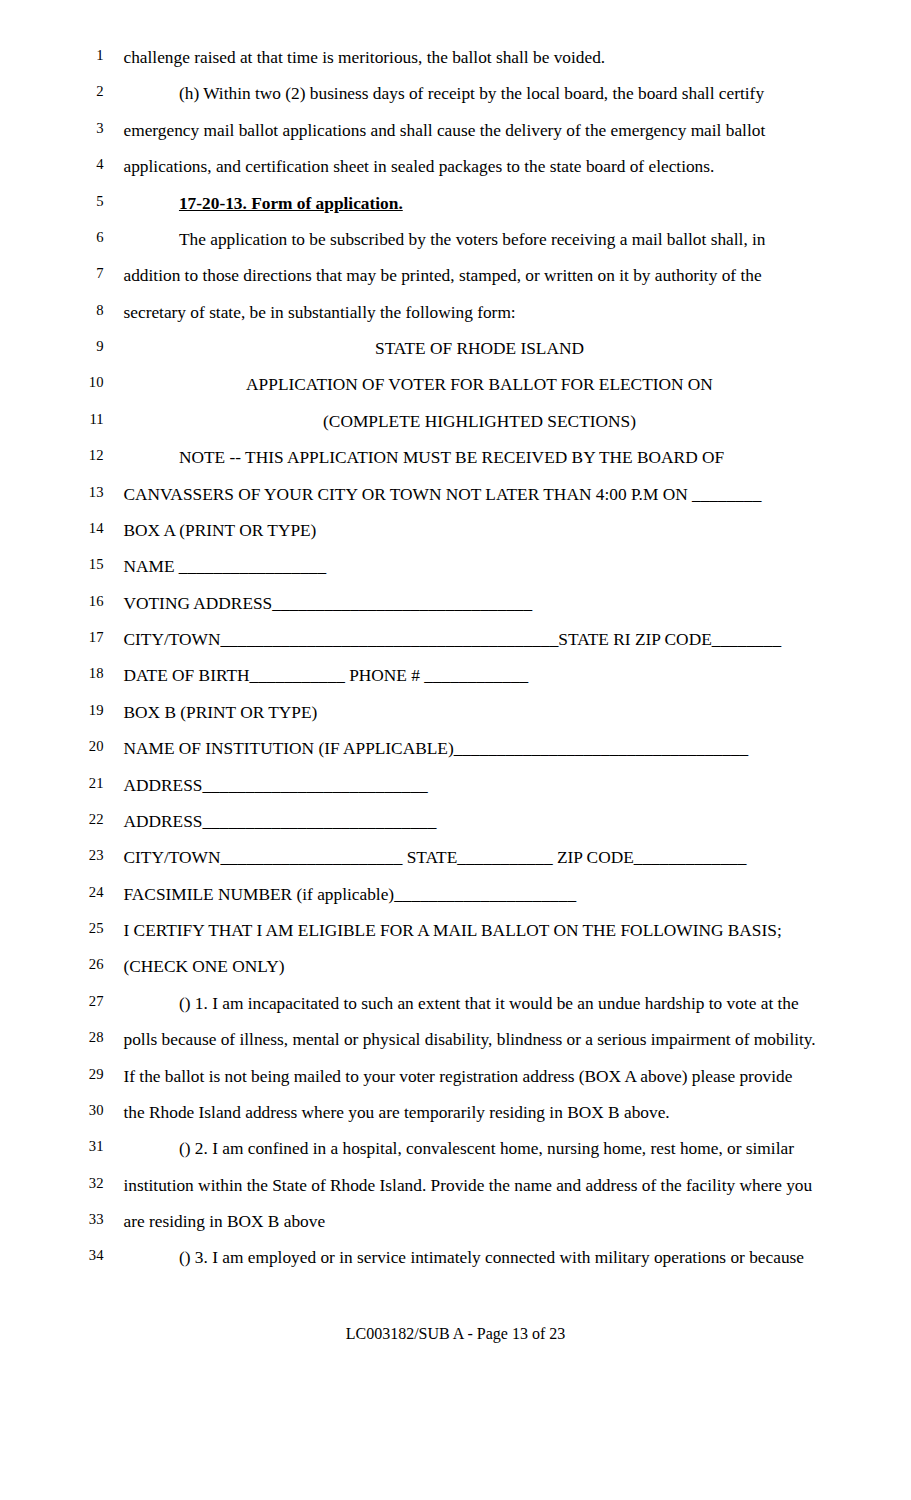challenge raised at that time is meritorious, the ballot shall be voided.
(h) Within two (2) business days of receipt by the local board, the board shall certify
emergency mail ballot applications and shall cause the delivery of the emergency mail ballot
applications, and certification sheet in sealed packages to the state board of elections.
17-20-13. Form of application.
The application to be subscribed by the voters before receiving a mail ballot shall, in
addition to those directions that may be printed, stamped, or written on it by authority of the
secretary of state, be in substantially the following form:
STATE OF RHODE ISLAND
APPLICATION OF VOTER FOR BALLOT FOR ELECTION ON
(COMPLETE HIGHLIGHTED SECTIONS)
NOTE -- THIS APPLICATION MUST BE RECEIVED BY THE BOARD OF
CANVASSERS OF YOUR CITY OR TOWN NOT LATER THAN 4:00 P.M ON ________
BOX A (PRINT OR TYPE)
NAME _________________
VOTING ADDRESS______________________________
CITY/TOWN_______________________________________STATE RI ZIP CODE________
DATE OF BIRTH___________ PHONE # ____________
BOX B (PRINT OR TYPE)
NAME OF INSTITUTION (IF APPLICABLE)__________________________________
ADDRESS__________________________
ADDRESS___________________________
CITY/TOWN_____________________ STATE___________ ZIP CODE_____________
FACSIMILE NUMBER (if applicable)_____________________
I CERTIFY THAT I AM ELIGIBLE FOR A MAIL BALLOT ON THE FOLLOWING BASIS;
(CHECK ONE ONLY)
() 1. I am incapacitated to such an extent that it would be an undue hardship to vote at the
polls because of illness, mental or physical disability, blindness or a serious impairment of mobility.
If the ballot is not being mailed to your voter registration address (BOX A above) please provide
the Rhode Island address where you are temporarily residing in BOX B above.
() 2. I am confined in a hospital, convalescent home, nursing home, rest home, or similar
institution within the State of Rhode Island. Provide the name and address of the facility where you
are residing in BOX B above
() 3. I am employed or in service intimately connected with military operations or because
LC003182/SUB A - Page 13 of 23